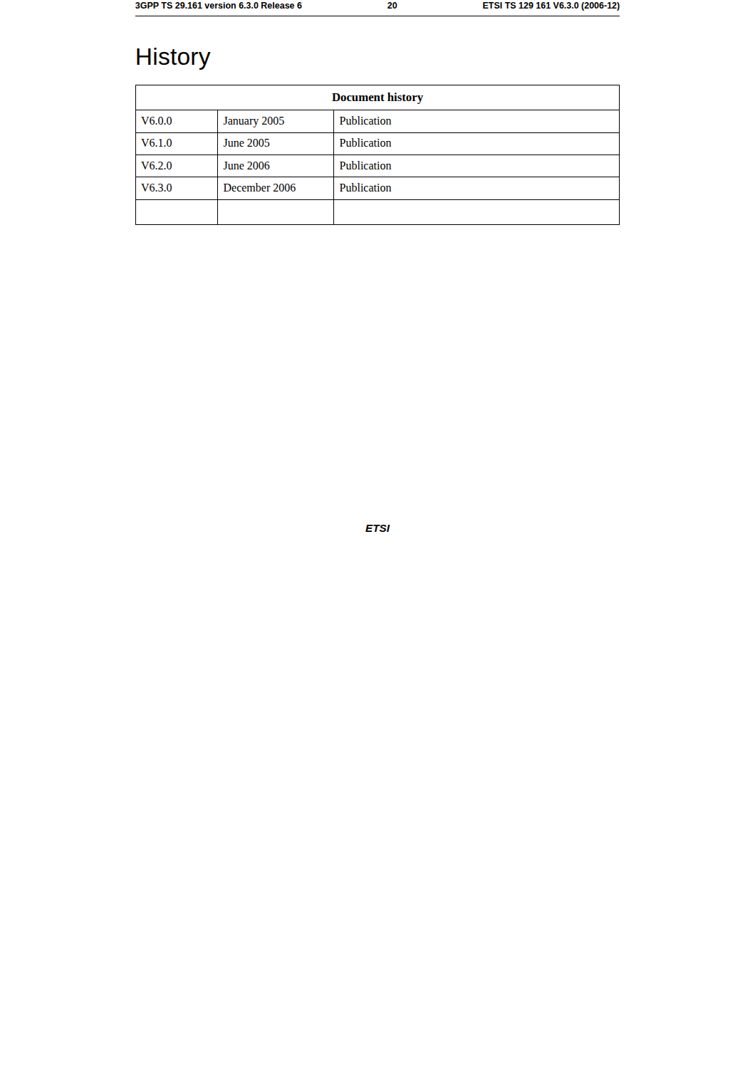3GPP TS 29.161 version 6.3.0 Release 6 20 ETSI TS 129 161 V6.3.0 (2006-12)
History
| Document history |
| --- |
| V6.0.0 | January 2005 | Publication |
| V6.1.0 | June 2005 | Publication |
| V6.2.0 | June 2006 | Publication |
| V6.3.0 | December 2006 | Publication |
ETSI